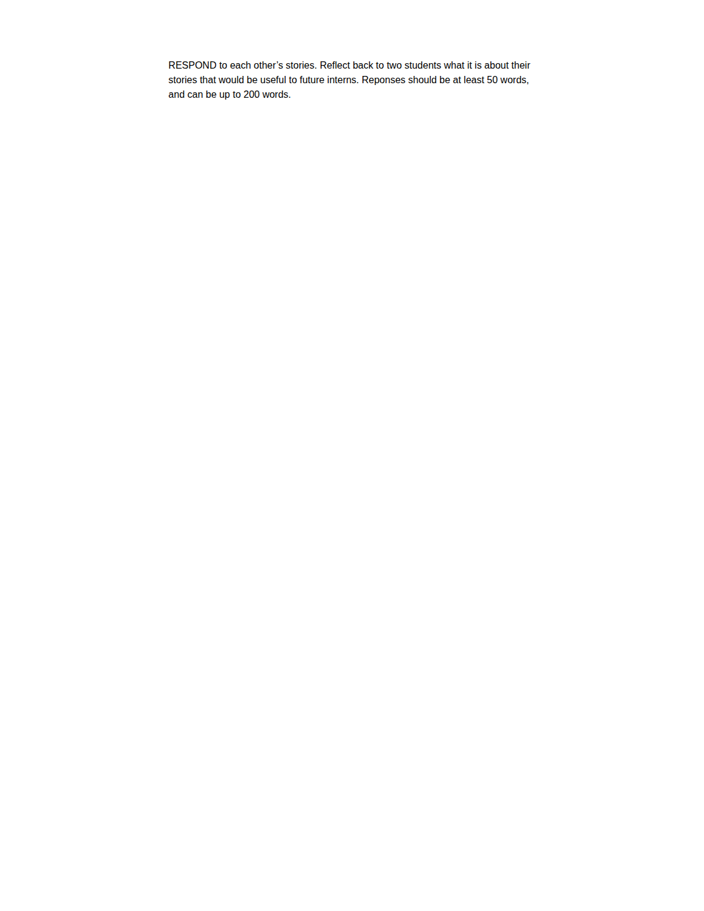RESPOND to each other’s stories. Reflect back to two students what it is about their stories that would be useful to future interns. Reponses should be at least 50 words, and can be up to 200 words.